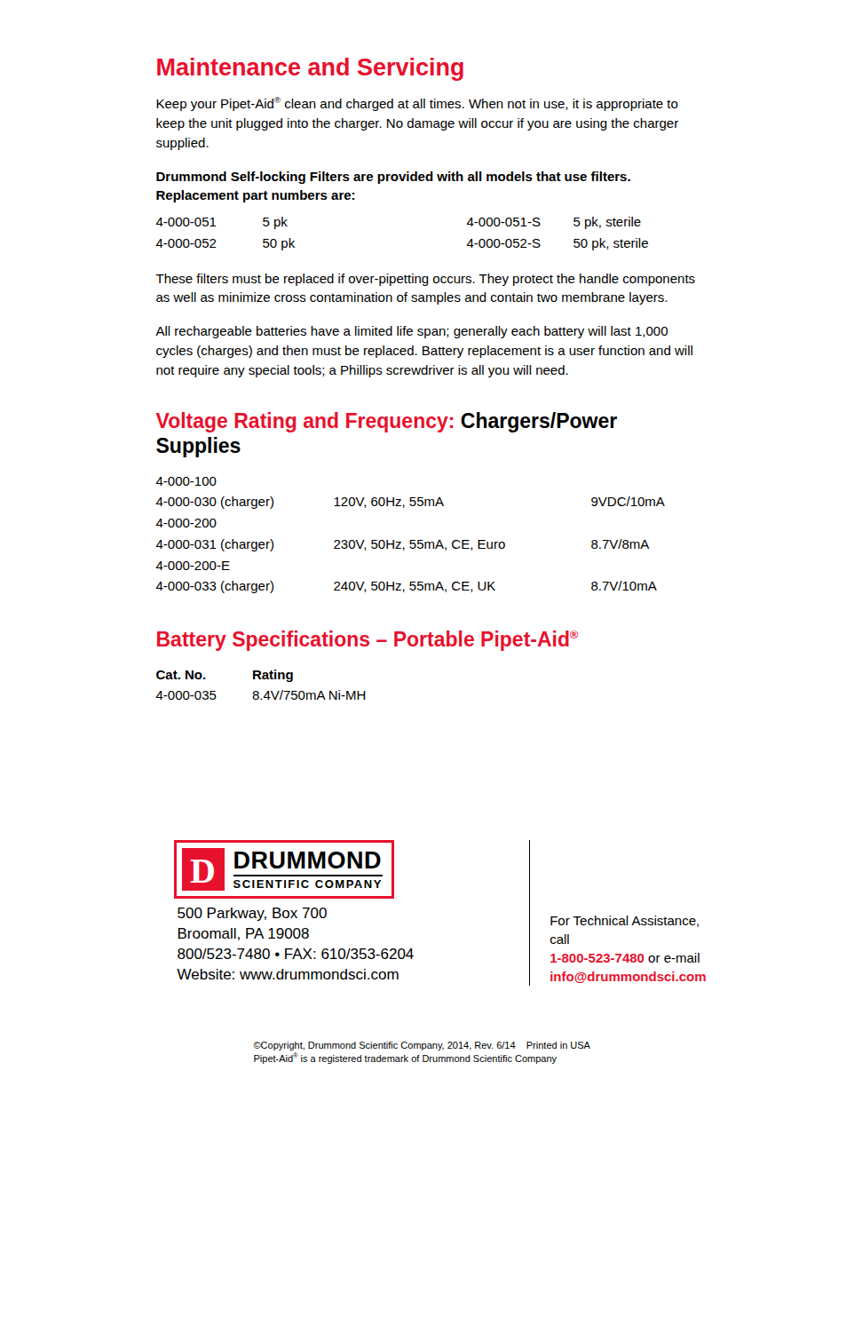Maintenance and Servicing
Keep your Pipet-Aid® clean and charged at all times. When not in use, it is appropriate to keep the unit plugged into the charger. No damage will occur if you are using the charger supplied.
Drummond Self-locking Filters are provided with all models that use filters. Replacement part numbers are:
| 4-000-051 | 5 pk | 4-000-051-S | 5 pk, sterile |
| 4-000-052 | 50 pk | 4-000-052-S | 50 pk, sterile |
These filters must be replaced if over-pipetting occurs. They protect the handle components as well as minimize cross contamination of samples and contain two membrane layers.
All rechargeable batteries have a limited life span; generally each battery will last 1,000 cycles (charges) and then must be replaced. Battery replacement is a user function and will not require any special tools; a Phillips screwdriver is all you will need.
Voltage Rating and Frequency: Chargers/Power Supplies
| 4-000-100 | | |
| 4-000-030 (charger) | 120V, 60Hz, 55mA | 9VDC/10mA |
| 4-000-200 | | |
| 4-000-031 (charger) | 230V, 50Hz, 55mA, CE, Euro | 8.7V/8mA |
| 4-000-200-E | | |
| 4-000-033 (charger) | 240V, 50Hz, 55mA, CE, UK | 8.7V/10mA |
Battery Specifications – Portable Pipet-Aid®
| Cat. No. | Rating |
| --- | --- |
| 4-000-035 | 8.4V/750mA Ni-MH |
D
DRUMMOND SCIENTIFIC COMPANY
500 Parkway, Box 700
Broomall, PA 19008
800/523-7480 • FAX: 610/353-6204
Website: www.drummondsci.com
For Technical Assistance, call
1-800-523-7480 or e-mail
info@drummondsci.com
©Copyright, Drummond Scientific Company, 2014, Rev. 6/14 Printed in USA
Pipet-Aid® is a registered trademark of Drummond Scientific Company